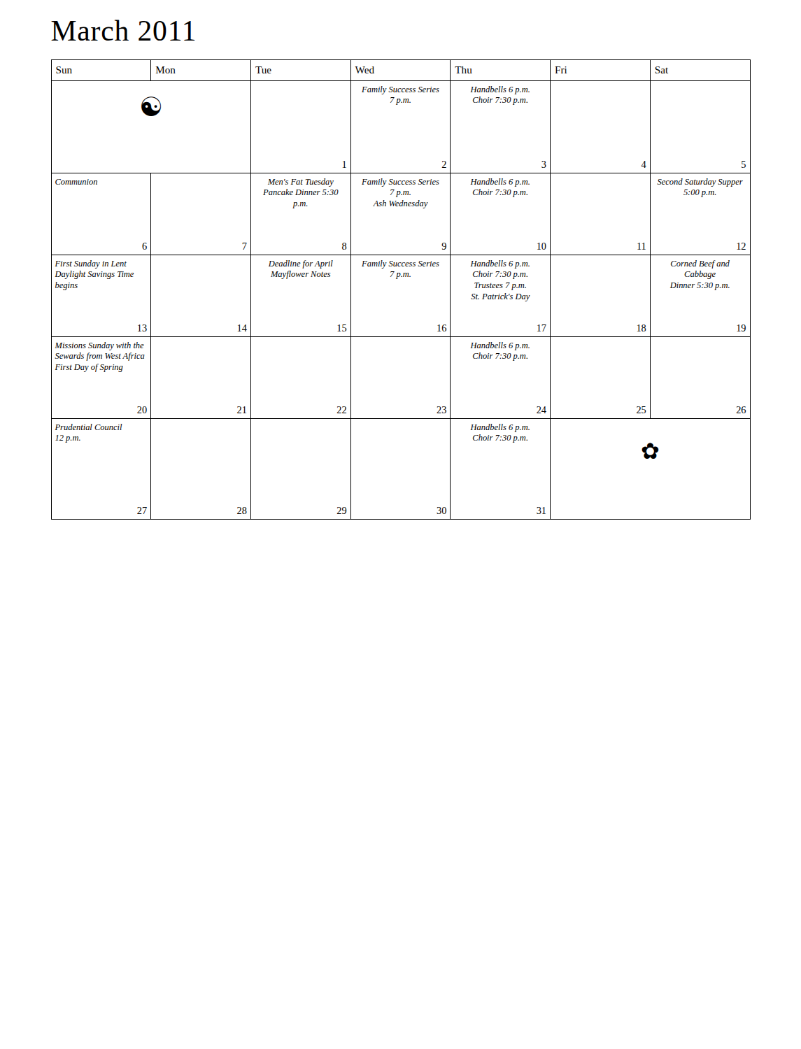March 2011
| Sun | Mon | Tue | Wed | Thu | Fri | Sat |
| --- | --- | --- | --- | --- | --- | --- |
| ☯ | 1 | Family Success Series 7 p.m. 2 | Handbells 6 p.m. Choir 7:30 p.m. 3 | 4 | 5 |
| Communion 6 | 7 | Men's Fat Tuesday Pancake Dinner 5:30 p.m. 8 | Family Success Series 7 p.m. Ash Wednesday 9 | Handbells 6 p.m. Choir 7:30 p.m. 10 | 11 | Second Saturday Supper 5:00 p.m. 12 |
| First Sunday in Lent Daylight Savings Time begins 13 | 14 | Deadline for April Mayflower Notes 15 | Family Success Series 7 p.m. 16 | Handbells 6 p.m. Choir 7:30 p.m. Trustees 7 p.m. St. Patrick's Day 17 | 18 | Corned Beef and Cabbage Dinner 5:30 p.m. 19 |
| Missions Sunday with the Sewards from West Africa First Day of Spring 20 | 21 | 22 | 23 | Handbells 6 p.m. Choir 7:30 p.m. 24 | 25 | 26 |
| Prudential Council 12 p.m. 27 | 28 | 29 | 30 | Handbells 6 p.m. Choir 7:30 p.m. 31 | ✿ |